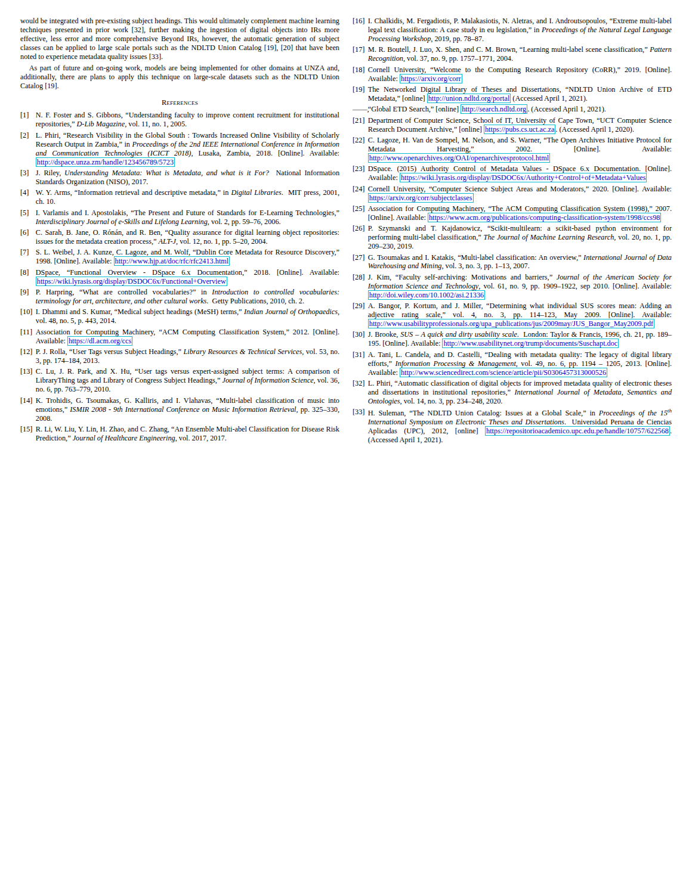would be integrated with pre-existing subject headings. This would ultimately complement machine learning techniques presented in prior work [32], further making the ingestion of digital objects into IRs more effective, less error and more comprehensive Beyond IRs, however, the automatic generation of subject classes can be applied to large scale portals such as the NDLTD Union Catalog [19], [20] that have been noted to experience metadata quality issues [33].
As part of future and on-going work, models are being implemented for other domains at UNZA and, additionally, there are plans to apply this technique on large-scale datasets such as the NDLTD Union Catalog [19].
References
N. F. Foster and S. Gibbons, “Understanding faculty to improve content recruitment for institutional repositories,” D-Lib Magazine, vol. 11, no. 1, 2005.
L. Phiri, “Research Visibility in the Global South : Towards Increased Online Visibility of Scholarly Research Output in Zambia,” in Proceedings of the 2nd IEEE International Conference in Information and Communication Technologies (ICICT 2018), Lusaka, Zambia, 2018. [Online]. Available: http://dspace.unza.zm/handle/123456789/5723
J. Riley, Understanding Metadata: What is Metadata, and what is it For? National Information Standards Organization (NISO), 2017.
W. Y. Arms, “Information retrieval and descriptive metadata,” in Digital Libraries. MIT press, 2001, ch. 10.
I. Varlamis and I. Apostolakis, “The Present and Future of Standards for E-Learning Technologies,” Interdisciplinary Journal of e-Skills and Lifelong Learning, vol. 2, pp. 59–76, 2006.
C. Sarah, B. Jane, O. Rónán, and R. Ben, “Quality assurance for digital learning object repositories: issues for the metadata creation process,” ALT-J, vol. 12, no. 1, pp. 5–20, 2004.
S. L. Weibel, J. A. Kunze, C. Lagoze, and M. Wolf, “Dublin Core Metadata for Resource Discovery,” 1998. [Online]. Available: http://www.hjp.at/doc/rfc/rfc2413.html
DSpace, “Functional Overview - DSpace 6.x Documentation,” 2018. [Online]. Available: https://wiki.lyrasis.org/display/DSDOC6x/Functional+Overview
P. Harpring, “What are controlled vocabularies?” in Introduction to controlled vocabularies: terminology for art, architecture, and other cultural works. Getty Publications, 2010, ch. 2.
I. Dhammi and S. Kumar, “Medical subject headings (MeSH) terms,” Indian Journal of Orthopaedics, vol. 48, no. 5, p. 443, 2014.
Association for Computing Machinery, “ACM Computing Classification System,” 2012. [Online]. Available: https://dl.acm.org/ccs
P. J. Rolla, “User Tags versus Subject Headings,” Library Resources & Technical Services, vol. 53, no. 3, pp. 174–184, 2013.
C. Lu, J. R. Park, and X. Hu, “User tags versus expert-assigned subject terms: A comparison of LibraryThing tags and Library of Congress Subject Headings,” Journal of Information Science, vol. 36, no. 6, pp. 763–779, 2010.
K. Trohidis, G. Tsoumakas, G. Kalliris, and I. Vlahavas, “Multi-label classification of music into emotions,” ISMIR 2008 - 9th International Conference on Music Information Retrieval, pp. 325–330, 2008.
R. Li, W. Liu, Y. Lin, H. Zhao, and C. Zhang, “An Ensemble Multi-abel Classification for Disease Risk Prediction,” Journal of Healthcare Engineering, vol. 2017, 2017.
I. Chalkidis, M. Fergadiotis, P. Malakasiotis, N. Aletras, and I. Androutsopoulos, “Extreme multi-label legal text classification: A case study in eu legislation,” in Proceedings of the Natural Legal Language Processing Workshop, 2019, pp. 78–87.
M. R. Boutell, J. Luo, X. Shen, and C. M. Brown, “Learning multi-label scene classification,” Pattern Recognition, vol. 37, no. 9, pp. 1757–1771, 2004.
Cornell University, “Welcome to the Computing Research Repository (CoRR),” 2019. [Online]. Available: https://arxiv.org/corr
The Networked Digital Library of Theses and Dissertations, “NDLTD Union Archive of ETD Metadata,” [online] http://union.ndltd.org/portal (Accessed April 1, 2021).
——, “Global ETD Search,” [online] http://search.ndltd.org. (Accessed April 1, 2021).
Department of Computer Science, School of IT, University of Cape Town, “UCT Computer Science Research Document Archive,” [online] https://pubs.cs.uct.ac.za. (Accessed April 1, 2020).
C. Lagoze, H. Van de Sompel, M. Nelson, and S. Warner, “The Open Archives Initiative Protocol for Metadata Harvesting,” 2002. [Online]. Available: http://www.openarchives.org/OAI/openarchivesprotocol.html
DSpace. (2015) Authority Control of Metadata Values - DSpace 6.x Documentation. [Online]. Available: https://wiki.lyrasis.org/display/DSDOC6x/Authority+Control+of+Metadata+Values
Cornell University, “Computer Science Subject Areas and Moderators,” 2020. [Online]. Available: https://arxiv.org/corr/subjectclasses
Association for Computing Machinery, “The ACM Computing Classification System (1998),” 2007. [Online]. Available: https://www.acm.org/publications/computing-classification-system/1998/ccs98
P. Szymanski and T. Kajdanowicz, “Scikit-multilearn: a scikit-based python environment for performing multi-label classification,” The Journal of Machine Learning Research, vol. 20, no. 1, pp. 209–230, 2019.
G. Tsoumakas and I. Katakis, “Multi-label classification: An overview,” International Journal of Data Warehousing and Mining, vol. 3, no. 3, pp. 1–13, 2007.
J. Kim, “Faculty self-archiving: Motivations and barriers,” Journal of the American Society for Information Science and Technology, vol. 61, no. 9, pp. 1909–1922, sep 2010. [Online]. Available: http://doi.wiley.com/10.1002/asi.21336
A. Bangor, P. Kortum, and J. Miller, “Determining what individual SUS scores mean: Adding an adjective rating scale,” vol. 4, no. 3, pp. 114–123, May 2009. [Online]. Available: http://www.usabilityprofessionals.org/upa_publications/jus/2009may/JUS_Bangor_May2009.pdf
J. Brooke, SUS – A quick and dirty usability scale. London: Taylor & Francis, 1996, ch. 21, pp. 189–195. [Online]. Available: http://www.usabilitynet.org/trump/documents/Suschapt.doc
A. Tani, L. Candela, and D. Castelli, “Dealing with metadata quality: The legacy of digital library efforts,” Information Processing & Management, vol. 49, no. 6, pp. 1194 – 1205, 2013. [Online]. Available: http://www.sciencedirect.com/science/article/pii/S0306457313000526
L. Phiri, “Automatic classification of digital objects for improved metadata quality of electronic theses and dissertations in institutional repositories,” International Journal of Metadata, Semantics and Ontologies, vol. 14, no. 3, pp. 234–248, 2020.
H. Suleman, “The NDLTD Union Catalog: Issues at a Global Scale,” in Proceedings of the 15th International Symposium on Electronic Theses and Dissertations. Universidad Peruana de Ciencias Aplicadas (UPC), 2012, [online] https://repositorioacademico.upc.edu.pe/handle/10757/622568.(Accessed April 1, 2021).